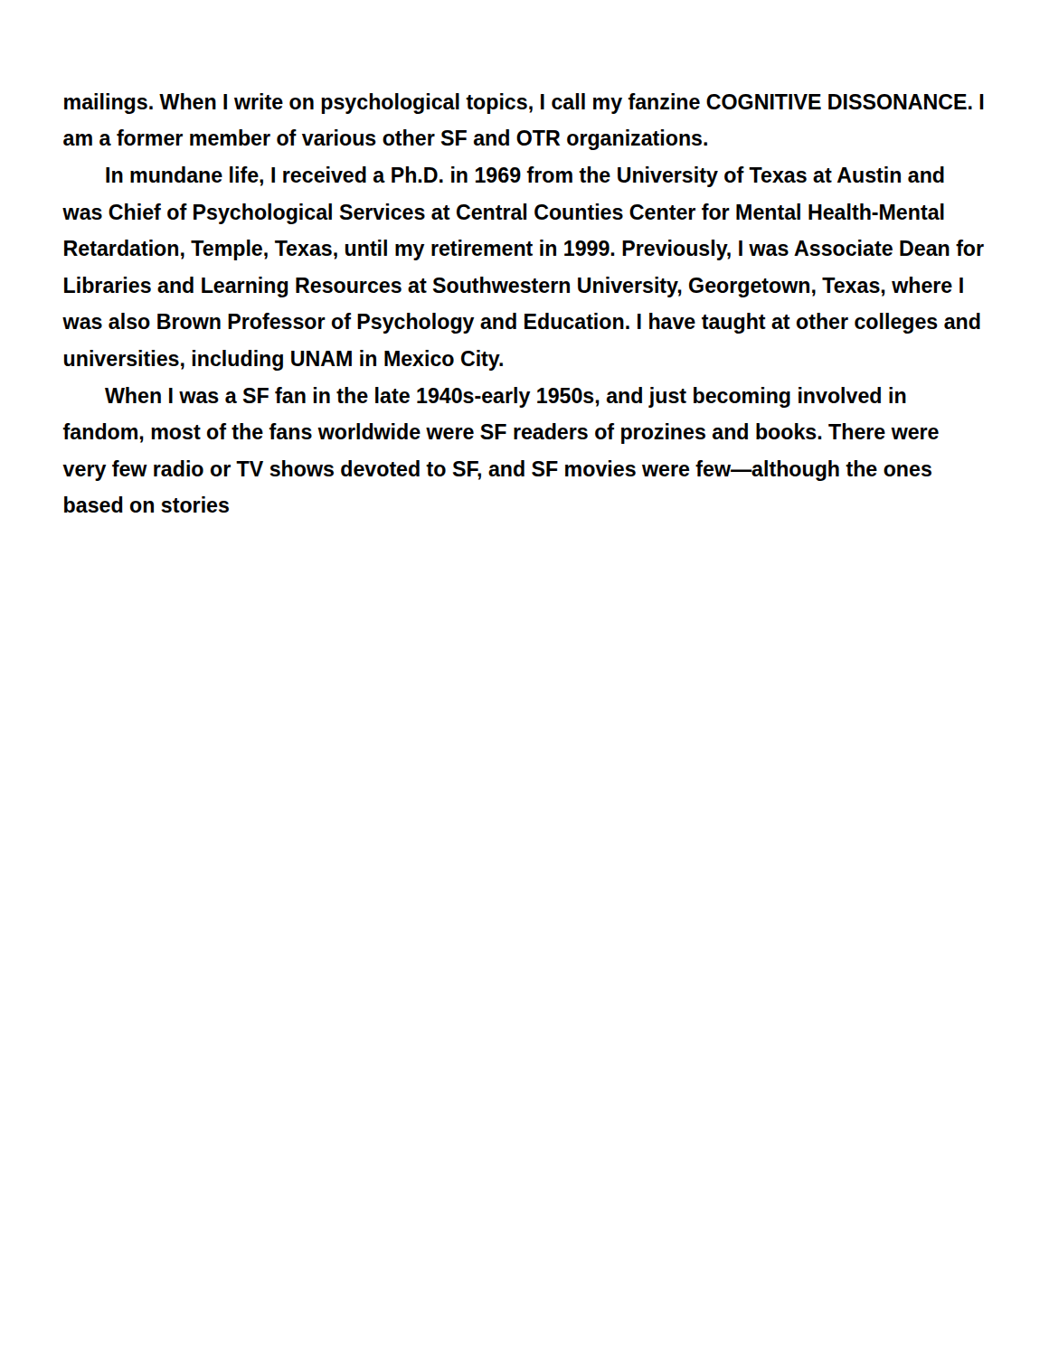mailings. When I write on psychological topics, I call my fanzine COGNITIVE DISSONANCE. I am a former member of various other SF and OTR organizations.
In mundane life, I received a Ph.D. in 1969 from the University of Texas at Austin and was Chief of Psychological Services at Central Counties Center for Mental Health-Mental Retardation, Temple, Texas, until my retirement in 1999. Previously, I was Associate Dean for Libraries and Learning Resources at Southwestern University, Georgetown, Texas, where I was also Brown Professor of Psychology and Education. I have taught at other colleges and universities, including UNAM in Mexico City.
When I was a SF fan in the late 1940s-early 1950s, and just becoming involved in fandom, most of the fans worldwide were SF readers of prozines and books. There were very few radio or TV shows devoted to SF, and SF movies were few—although the ones based on stories